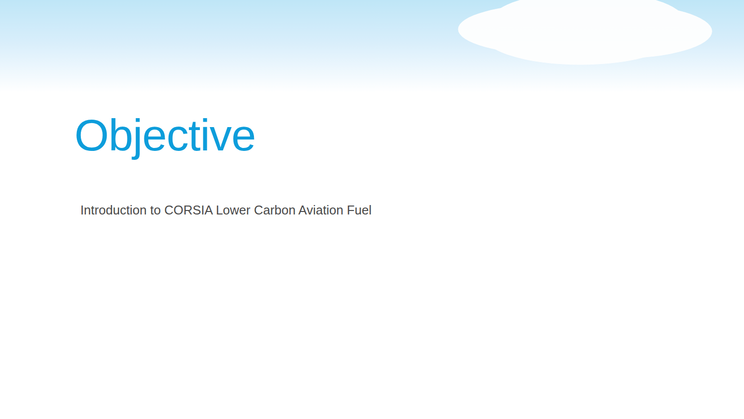Objective
Introduction to CORSIA Lower Carbon Aviation Fuel